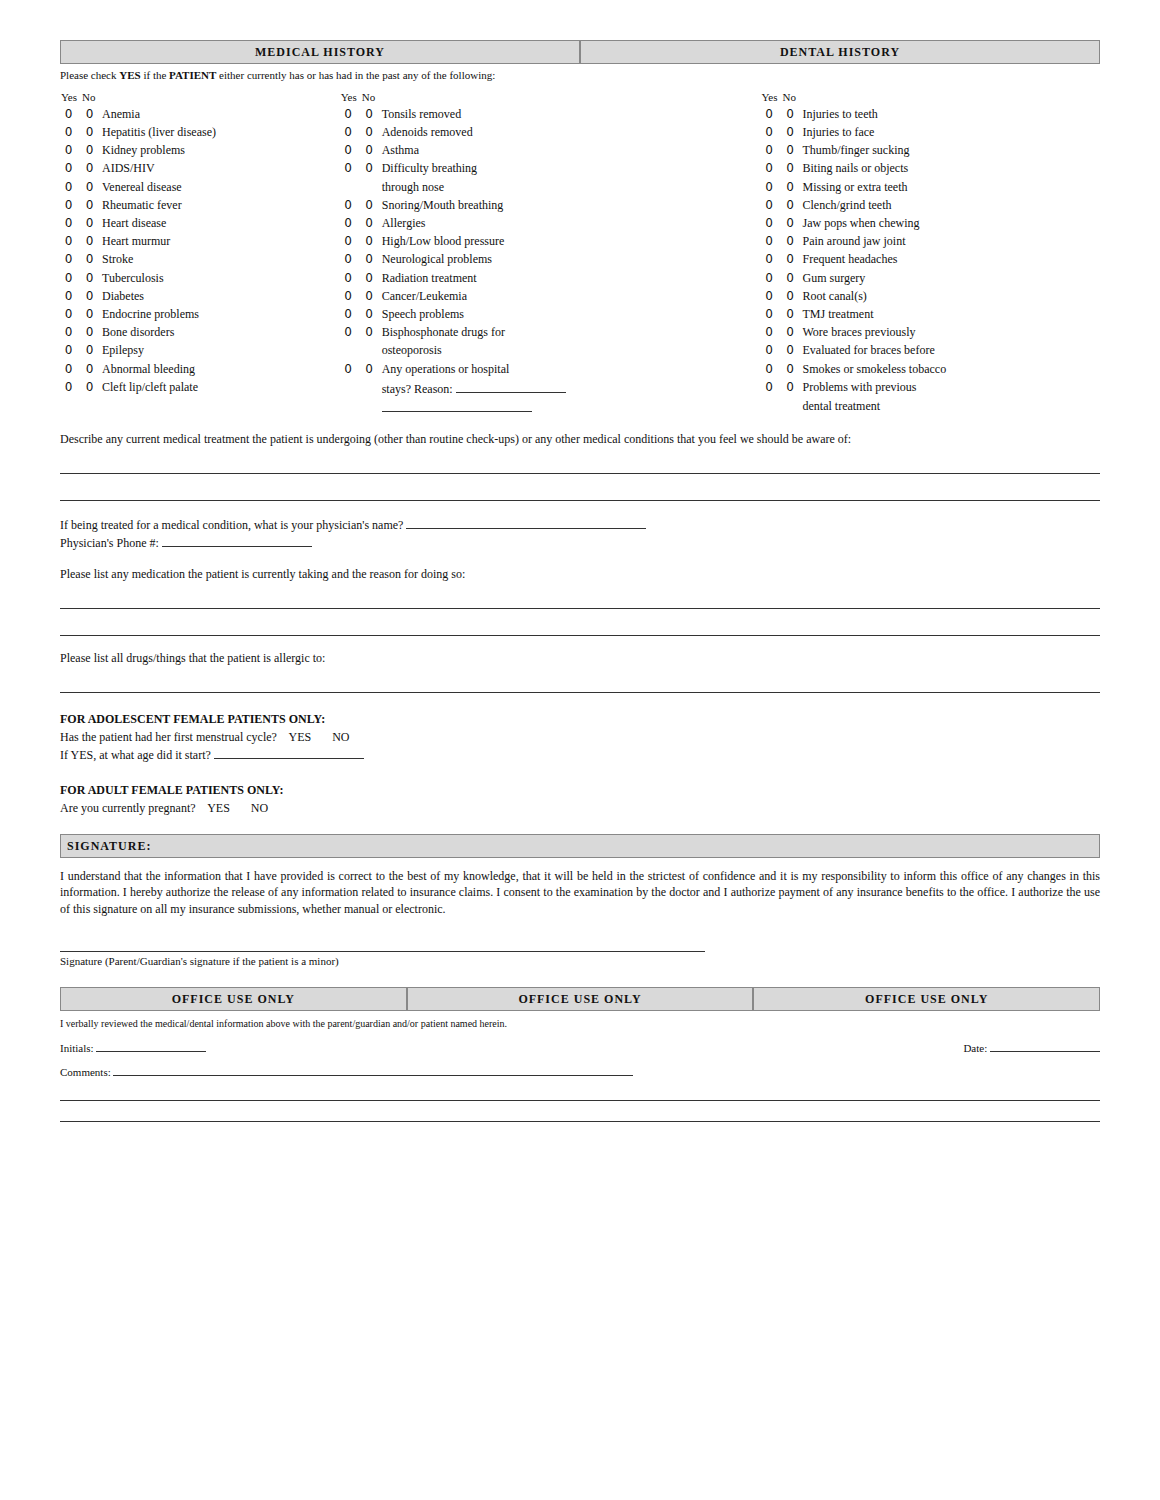MEDICAL HISTORY
DENTAL HISTORY
Please check YES if the PATIENT either currently has or has had in the past any of the following:
| Yes | No | | Yes | No | | Yes | No | |
| --- | --- | --- | --- | --- | --- | --- | --- | --- |
| | | Anemia | | | Tonsils removed | | | Injuries to teeth |
| | | Hepatitis (liver disease) | | | Adenoids removed | | | Injuries to face |
| | | Kidney problems | | | Asthma | | | Thumb/finger sucking |
| | | AIDS/HIV | | | Difficulty breathing | | | Biting nails or objects |
| | | Venereal disease | | | through nose | | | Missing or extra teeth |
| | | Rheumatic fever | | | Snoring/Mouth breathing | | | Clench/grind teeth |
| | | Heart disease | | | Allergies | | | Jaw pops when chewing |
| | | Heart murmur | | | High/Low blood pressure | | | Pain around jaw joint |
| | | Stroke | | | Neurological problems | | | Frequent headaches |
| | | Tuberculosis | | | Radiation treatment | | | Gum surgery |
| | | Diabetes | | | Cancer/Leukemia | | | Root canal(s) |
| | | Endocrine problems | | | Speech problems | | | TMJ treatment |
| | | Bone disorders | | | Bisphosphonate drugs for | | | Wore braces previously |
| | | Epilepsy | | | osteoporosis | | | Evaluated for braces before |
| | | Abnormal bleeding | | | Any operations or hospital | | | Smokes or smokeless tobacco |
| | | Cleft lip/cleft palate | | | stays? Reason: | | | Problems with previous |
| | | | | | | | | dental treatment |
Describe any current medical treatment the patient is undergoing (other than routine check-ups) or any other medical conditions that you feel we should be aware of:
If being treated for a medical condition, what is your physician's name?
Physician's Phone #:
Please list any medication the patient is currently taking and the reason for doing so:
Please list all drugs/things that the patient is allergic to:
For Adolescent Female Patients Only:
Has the patient had her first menstrual cycle? YES NO
If YES, at what age did it start?
For Adult Female Patients Only:
Are you currently pregnant? YES NO
SIGNATURE:
I understand that the information that I have provided is correct to the best of my knowledge, that it will be held in the strictest of confidence and it is my responsibility to inform this office of any changes in this information. I hereby authorize the release of any information related to insurance claims. I consent to the examination by the doctor and I authorize payment of any insurance benefits to the office. I authorize the use of this signature on all my insurance submissions, whether manual or electronic.
Signature (Parent/Guardian's signature if the patient is a minor)
OFFICE USE ONLY
OFFICE USE ONLY
OFFICE USE ONLY
I verbally reviewed the medical/dental information above with the parent/guardian and/or patient named herein.
Initials: Date:
Comments: